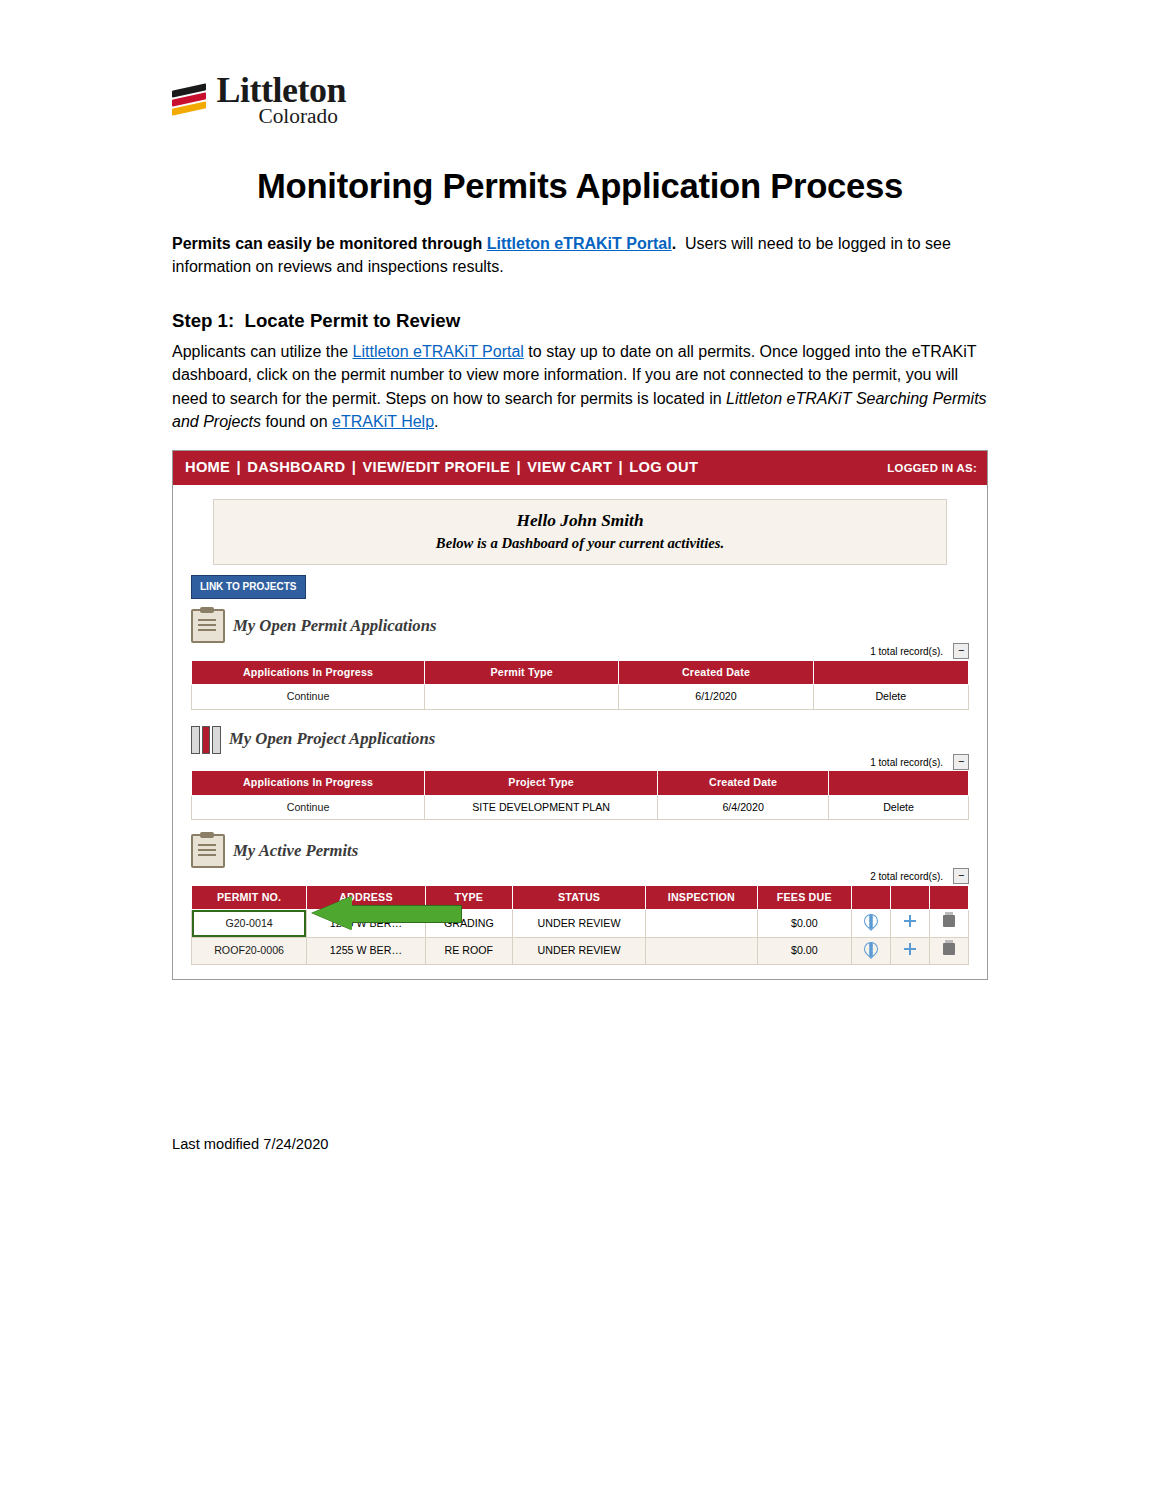Littleton Colorado
Monitoring Permits Application Process
Permits can easily be monitored through Littleton eTRAKiT Portal. Users will need to be logged in to see information on reviews and inspections results.
Step 1: Locate Permit to Review
Applicants can utilize the Littleton eTRAKiT Portal to stay up to date on all permits. Once logged into the eTRAKiT dashboard, click on the permit number to view more information. If you are not connected to the permit, you will need to search for the permit. Steps on how to search for permits is located in Littleton eTRAKiT Searching Permits and Projects found on eTRAKiT Help.
HOME | DASHBOARD | VIEW/EDIT PROFILE | VIEW CART | LOG OUT
LOGGED IN AS:
Hello John Smith
Below is a Dashboard of your current activities.
LINK TO PROJECTS
My Open Permit Applications
1 total record(s). −
| Applications In Progress | Permit Type | Created Date | |
| --- | --- | --- | --- |
| Continue | | 6/1/2020 | Delete |
My Open Project Applications
1 total record(s). −
| Applications In Progress | Project Type | Created Date | |
| --- | --- | --- | --- |
| Continue | SITE DEVELOPMENT PLAN | 6/4/2020 | Delete |
My Active Permits
2 total record(s). −
| PERMIT NO. | ADDRESS | TYPE | STATUS | INSPECTION | FEES DUE | | | |
| --- | --- | --- | --- | --- | --- | --- | --- | --- |
| G20-0014 | 1255 W BER… | GRADING | UNDER REVIEW | | $0.00 | | | |
| ROOF20-0006 | 1255 W BER… | RE ROOF | UNDER REVIEW | | $0.00 | | | |
Last modified 7/24/2020